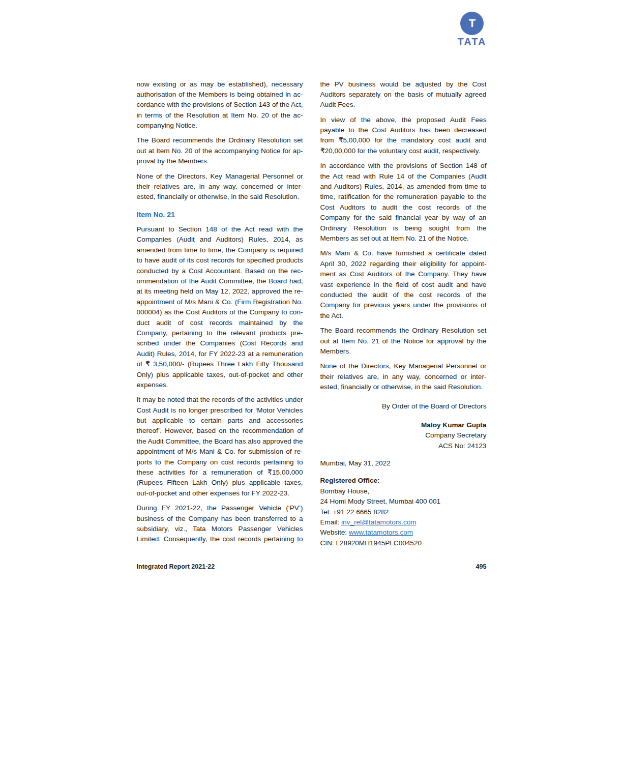T
TATA
now existing or as may be established), necessary authorisation of the Members is being obtained in accordance with the provisions of Section 143 of the Act, in terms of the Resolution at Item No. 20 of the accompanying Notice.
The Board recommends the Ordinary Resolution set out at Item No. 20 of the accompanying Notice for approval by the Members.
None of the Directors, Key Managerial Personnel or their relatives are, in any way, concerned or interested, financially or otherwise, in the said Resolution.
Item No. 21
Pursuant to Section 148 of the Act read with the Companies (Audit and Auditors) Rules, 2014, as amended from time to time, the Company is required to have audit of its cost records for specified products conducted by a Cost Accountant. Based on the recommendation of the Audit Committee, the Board had, at its meeting held on May 12, 2022, approved the re-appointment of M/s Mani & Co. (Firm Registration No. 000004) as the Cost Auditors of the Company to conduct audit of cost records maintained by the Company, pertaining to the relevant products prescribed under the Companies (Cost Records and Audit) Rules, 2014, for FY 2022-23 at a remuneration of ₹ 3,50,000/- (Rupees Three Lakh Fifty Thousand Only) plus applicable taxes, out-of-pocket and other expenses.
It may be noted that the records of the activities under Cost Audit is no longer prescribed for ‘Motor Vehicles but applicable to certain parts and accessories thereof’. However, based on the recommendation of the Audit Committee, the Board has also approved the appointment of M/s Mani & Co. for submission of reports to the Company on cost records pertaining to these activities for a remuneration of ₹15,00,000 (Rupees Fifteen Lakh Only) plus applicable taxes, out-of-pocket and other expenses for FY 2022-23.
During FY 2021-22, the Passenger Vehicle (‘PV’) business of the Company has been transferred to a subsidiary, viz., Tata Motors Passenger Vehicles Limited. Consequently, the cost records pertaining to the PV business would be adjusted by the Cost Auditors separately on the basis of mutually agreed Audit Fees.
In view of the above, the proposed Audit Fees payable to the Cost Auditors has been decreased from ₹5,00,000 for the mandatory cost audit and ₹20,00,000 for the voluntary cost audit, respectively.
In accordance with the provisions of Section 148 of the Act read with Rule 14 of the Companies (Audit and Auditors) Rules, 2014, as amended from time to time, ratification for the remuneration payable to the Cost Auditors to audit the cost records of the Company for the said financial year by way of an Ordinary Resolution is being sought from the Members as set out at Item No. 21 of the Notice.
M/s Mani & Co. have furnished a certificate dated April 30, 2022 regarding their eligibility for appointment as Cost Auditors of the Company. They have vast experience in the field of cost audit and have conducted the audit of the cost records of the Company for previous years under the provisions of the Act.
The Board recommends the Ordinary Resolution set out at Item No. 21 of the Notice for approval by the Members.
None of the Directors, Key Managerial Personnel or their relatives are, in any way, concerned or interested, financially or otherwise, in the said Resolution.
By Order of the Board of Directors
Maloy Kumar Gupta
Company Secretary
ACS No: 24123
Mumbai, May 31, 2022
Registered Office:
Bombay House,
24 Homi Mody Street, Mumbai 400 001
Tel: +91 22 6665 8282
Email: inv_rel@tatamotors.com
Website: www.tatamotors.com
CIN: L28920MH1945PLC004520
Integrated Report 2021-22
495